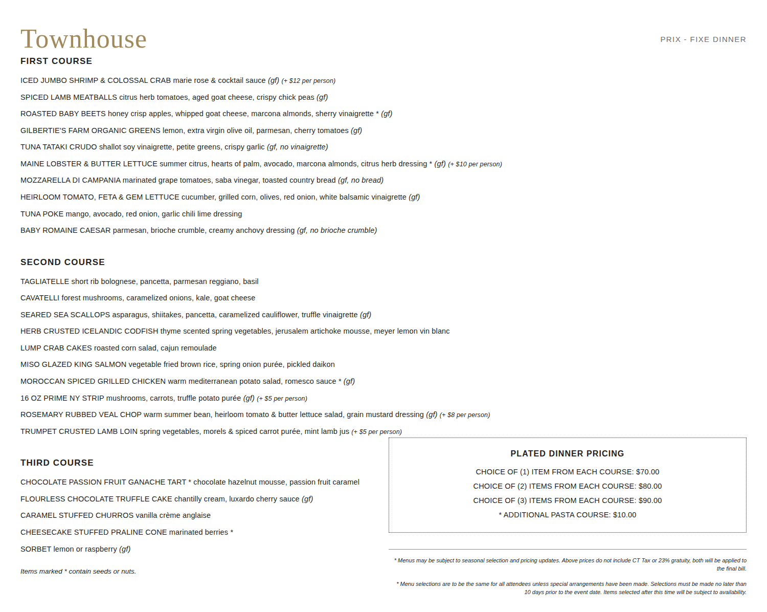Townhouse
PRIX - FIXE DINNER
FIRST COURSE
ICED JUMBO SHRIMP & COLOSSAL CRAB marie rose & cocktail sauce (gf) (+ $12 per person)
SPICED LAMB MEATBALLS citrus herb tomatoes, aged goat cheese, crispy chick peas (gf)
ROASTED BABY BEETS honey crisp apples, whipped goat cheese, marcona almonds, sherry vinaigrette * (gf)
GILBERTIE'S FARM ORGANIC GREENS lemon, extra virgin olive oil, parmesan, cherry tomatoes (gf)
TUNA TATAKI CRUDO shallot soy vinaigrette, petite greens, crispy garlic (gf, no vinaigrette)
MAINE LOBSTER & BUTTER LETTUCE summer citrus, hearts of palm, avocado, marcona almonds, citrus herb dressing * (gf) (+ $10 per person)
MOZZARELLA DI CAMPANIA marinated grape tomatoes, saba vinegar, toasted country bread (gf, no bread)
HEIRLOOM TOMATO, FETA & GEM LETTUCE cucumber, grilled corn, olives, red onion, white balsamic vinaigrette (gf)
TUNA POKE mango, avocado, red onion, garlic chili lime dressing
BABY ROMAINE CAESAR parmesan, brioche crumble, creamy anchovy dressing (gf, no brioche crumble)
SECOND COURSE
TAGLIATELLE short rib bolognese, pancetta, parmesan reggiano, basil
CAVATELLI forest mushrooms, caramelized onions, kale, goat cheese
SEARED SEA SCALLOPS asparagus, shiitakes, pancetta, caramelized cauliflower, truffle vinaigrette (gf)
HERB CRUSTED ICELANDIC CODFISH thyme scented spring vegetables, jerusalem artichoke mousse, meyer lemon vin blanc
LUMP CRAB CAKES roasted corn salad, cajun remoulade
MISO GLAZED KING SALMON vegetable fried brown rice, spring onion purée, pickled daikon
MOROCCAN SPICED GRILLED CHICKEN warm mediterranean potato salad, romesco sauce * (gf)
16 oz PRIME NY STRIP mushrooms, carrots, truffle potato purée (gf) (+ $5 per person)
ROSEMARY RUBBED VEAL CHOP warm summer bean, heirloom tomato & butter lettuce salad, grain mustard dressing (gf) (+ $8 per person)
TRUMPET CRUSTED LAMB LOIN spring vegetables, morels & spiced carrot purée, mint lamb jus (+ $5 per person)
THIRD COURSE
CHOCOLATE PASSION FRUIT GANACHE TART * chocolate hazelnut mousse, passion fruit caramel
FLOURLESS CHOCOLATE TRUFFLE CAKE chantilly cream, luxardo cherry sauce (gf)
CARAMEL STUFFED CHURROS vanilla crème anglaise
CHEESECAKE STUFFED PRALINE CONE marinated berries *
SORBET lemon or raspberry (gf)
Items marked * contain seeds or nuts.
PLATED DINNER PRICING
CHOICE OF (1) ITEM FROM EACH COURSE: $70.00
CHOICE OF (2) ITEMS FROM EACH COURSE: $80.00
CHOICE OF (3) ITEMS FROM EACH COURSE: $90.00
* ADDITIONAL PASTA COURSE: $10.00
* Menus may be subject to seasonal selection and pricing updates. Above prices do not include CT Tax or 23% gratuity, both will be applied to the final bill.
* Menu selections are to be the same for all attendees unless special arrangements have been made. Selections must be made no later than 10 days prior to the event date. Items selected after this time will be subject to availability.